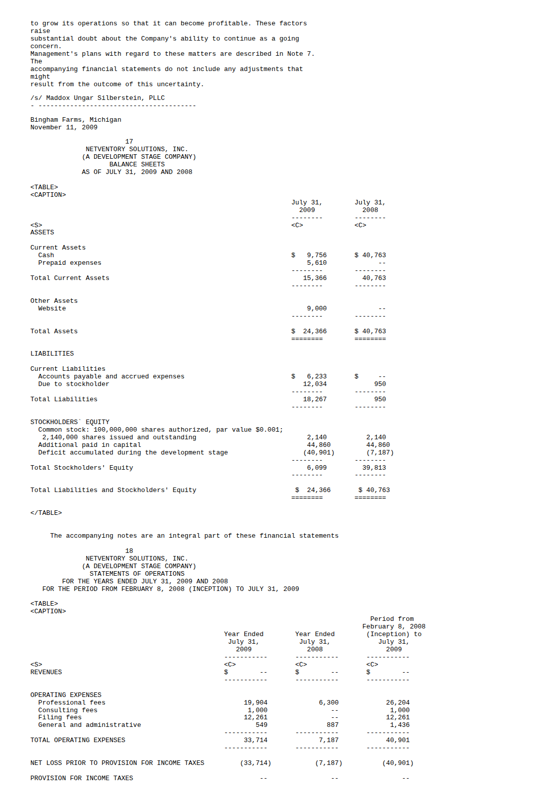to grow its operations so that it can become profitable. These factors raise
substantial doubt about the Company's ability to continue as a going concern.
Management's plans with regard to these matters are described in Note 7. The
accompanying financial statements do not include any adjustments that might
result from the outcome of this uncertainty.
/s/ Maddox Ungar Silberstein, PLLC
- ----------------------------------------
Bingham Farms, Michigan
November 11, 2009
                        17
              NETVENTORY SOLUTIONS, INC.
             (A DEVELOPMENT STAGE COMPANY)
                    BALANCE SHEETS
             AS OF JULY 31, 2009 AND 2008

<TABLE>
<CAPTION>
                                                                  July 31,        July 31,
                                                                    2009            2008
                                                                  --------        --------
<S>                                                               <C>             <C>
ASSETS

Current Assets
  Cash                                                            $   9,756       $ 40,763
  Prepaid expenses                                                    5,610             --
                                                                  --------        --------
Total Current Assets                                                 15,366         40,763
                                                                  --------        --------

Other Assets
  Website                                                             9,000             --
                                                                  --------        --------

Total Assets                                                      $  24,366       $ 40,763
                                                                  ========        ========

LIABILITIES

Current Liabilities
  Accounts payable and accrued expenses                           $   6,233       $     --
  Due to stockholder                                                 12,034            950
                                                                  --------        --------
Total Liabilities                                                    18,267            950
                                                                  --------        --------

STOCKHOLDERS` EQUITY
  Common stock: 100,000,000 shares authorized, par value $0.001;
   2,140,000 shares issued and outstanding                            2,140          2,140
  Additional paid in capital                                          44,860         44,860
  Deficit accumulated during the development stage                   (40,901)        (7,187)
                                                                  --------        --------
Total Stockholders' Equity                                            6,099         39,813
                                                                  --------        --------

Total Liabilities and Stockholders' Equity                         $  24,366       $ 40,763
                                                                  ========        ========

</TABLE>


     The accompanying notes are an integral part of these financial statements

                        18
              NETVENTORY SOLUTIONS, INC.
             (A DEVELOPMENT STAGE COMPANY)
               STATEMENTS OF OPERATIONS
        FOR THE YEARS ENDED JULY 31, 2009 AND 2008
   FOR THE PERIOD FROM FEBRUARY 8, 2008 (INCEPTION) TO JULY 31, 2009

<TABLE>
<CAPTION>
                                                                                      Period from
                                                                                    February 8, 2008
                                                 Year Ended        Year Ended        (Inception) to
                                                  July 31,          July 31,            July 31,
                                                    2009              2008                2009
                                                 -----------       -----------       -----------
<S>                                              <C>               <C>               <C>
REVENUES                                         $        --       $        --       $        --
                                                 -----------       -----------       -----------

OPERATING EXPENSES
  Professional fees                                   19,904             6,300            26,204
  Consulting fees                                      1,000                --             1,000
  Filing fees                                         12,261                --            12,261
  General and administrative                             549               887             1,436
                                                 -----------       -----------       -----------
TOTAL OPERATING EXPENSES                              33,714             7,187            40,901
                                                 -----------       -----------       -----------

NET LOSS PRIOR TO PROVISION FOR INCOME TAXES         (33,714)           (7,187)          (40,901)

PROVISION FOR INCOME TAXES                                --                --                --